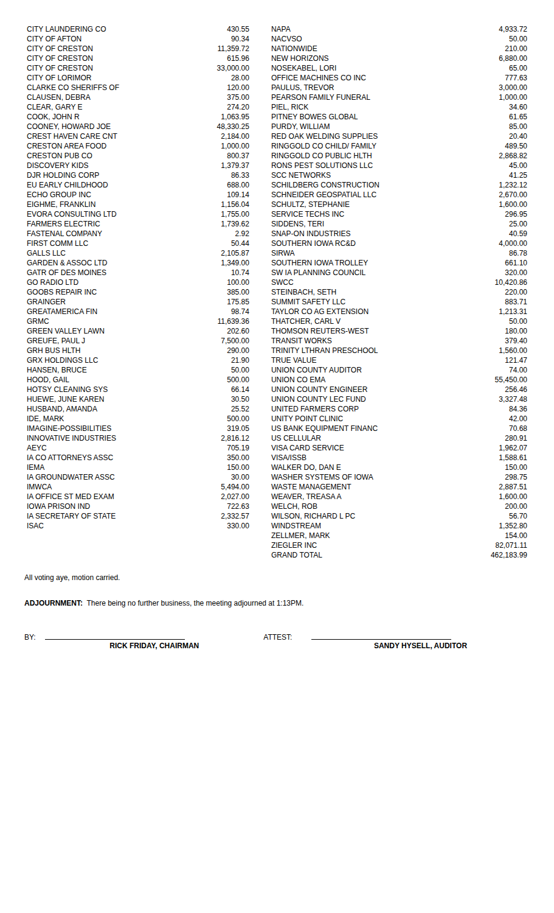| CITY LAUNDERING CO | 430.55 | | NAPA | 4,933.72 |
| CITY OF AFTON | 90.34 | | NACVSO | 50.00 |
| CITY OF CRESTON | 11,359.72 | | NATIONWIDE | 210.00 |
| CITY OF CRESTON | 615.96 | | NEW HORIZONS | 6,880.00 |
| CITY OF CRESTON | 33,000.00 | | NOSEKABEL, LORI | 65.00 |
| CITY OF LORIMOR | 28.00 | | OFFICE MACHINES CO INC | 777.63 |
| CLARKE CO SHERIFFS OF | 120.00 | | PAULUS, TREVOR | 3,000.00 |
| CLAUSEN, DEBRA | 375.00 | | PEARSON FAMILY FUNERAL | 1,000.00 |
| CLEAR, GARY E | 274.20 | | PIEL, RICK | 34.60 |
| COOK, JOHN R | 1,063.95 | | PITNEY BOWES GLOBAL | 61.65 |
| COONEY, HOWARD JOE | 48,330.25 | | PURDY, WILLIAM | 85.00 |
| CREST HAVEN CARE CNT | 2,184.00 | | RED OAK WELDING SUPPLIES | 20.40 |
| CRESTON AREA FOOD | 1,000.00 | | RINGGOLD CO CHILD/ FAMILY | 489.50 |
| CRESTON PUB CO | 800.37 | | RINGGOLD CO PUBLIC HLTH | 2,868.82 |
| DISCOVERY KIDS | 1,379.37 | | RONS PEST SOLUTIONS LLC | 45.00 |
| DJR HOLDING CORP | 86.33 | | SCC NETWORKS | 41.25 |
| EU EARLY CHILDHOOD | 688.00 | | SCHILDBERG CONSTRUCTION | 1,232.12 |
| ECHO GROUP INC | 109.14 | | SCHNEIDER GEOSPATIAL LLC | 2,670.00 |
| EIGHME, FRANKLIN | 1,156.04 | | SCHULTZ, STEPHANIE | 1,600.00 |
| EVORA CONSULTING LTD | 1,755.00 | | SERVICE TECHS INC | 296.95 |
| FARMERS ELECTRIC | 1,739.62 | | SIDDENS, TERI | 25.00 |
| FASTENAL COMPANY | 2.92 | | SNAP-ON INDUSTRIES | 40.59 |
| FIRST COMM LLC | 50.44 | | SOUTHERN IOWA RC&D | 4,000.00 |
| GALLS LLC | 2,105.87 | | SIRWA | 86.78 |
| GARDEN & ASSOC LTD | 1,349.00 | | SOUTHERN IOWA TROLLEY | 661.10 |
| GATR OF DES MOINES | 10.74 | | SW IA PLANNING COUNCIL | 320.00 |
| GO RADIO LTD | 100.00 | | SWCC | 10,420.86 |
| GOOBS REPAIR INC | 385.00 | | STEINBACH, SETH | 220.00 |
| GRAINGER | 175.85 | | SUMMIT SAFETY LLC | 883.71 |
| GREATAMERICA FIN | 98.74 | | TAYLOR CO AG EXTENSION | 1,213.31 |
| GRMC | 11,639.36 | | THATCHER, CARL V | 50.00 |
| GREEN VALLEY LAWN | 202.60 | | THOMSON REUTERS-WEST | 180.00 |
| GREUFE, PAUL J | 7,500.00 | | TRANSIT WORKS | 379.40 |
| GRH BUS HLTH | 290.00 | | TRINITY LTHRAN PRESCHOOL | 1,560.00 |
| GRX HOLDINGS LLC | 21.90 | | TRUE VALUE | 121.47 |
| HANSEN, BRUCE | 50.00 | | UNION COUNTY AUDITOR | 74.00 |
| HOOD, GAIL | 500.00 | | UNION CO EMA | 55,450.00 |
| HOTSY CLEANING SYS | 66.14 | | UNION COUNTY ENGINEER | 256.46 |
| HUEWE, JUNE KAREN | 30.50 | | UNION COUNTY LEC FUND | 3,327.48 |
| HUSBAND, AMANDA | 25.52 | | UNITED FARMERS CORP | 84.36 |
| IDE, MARK | 500.00 | | UNITY POINT CLINIC | 42.00 |
| IMAGINE-POSSIBILITIES | 319.05 | | US BANK EQUIPMENT FINANC | 70.68 |
| INNOVATIVE INDUSTRIES | 2,816.12 | | US CELLULAR | 280.91 |
| AEYC | 705.19 | | VISA CARD SERVICE | 1,962.07 |
| IA CO ATTORNEYS ASSC | 350.00 | | VISA/ISSB | 1,588.61 |
| IEMA | 150.00 | | WALKER DO, DAN E | 150.00 |
| IA GROUNDWATER ASSC | 30.00 | | WASHER SYSTEMS OF IOWA | 298.75 |
| IMWCA | 5,494.00 | | WASTE MANAGEMENT | 2,887.51 |
| IA OFFICE ST MED EXAM | 2,027.00 | | WEAVER, TREASA A | 1,600.00 |
| IOWA PRISON IND | 722.63 | | WELCH, ROB | 200.00 |
| IA SECRETARY OF STATE | 2,332.57 | | WILSON, RICHARD L PC | 56.70 |
| ISAC | 330.00 | | WINDSTREAM | 1,352.80 |
| | | | ZELLMER, MARK | 154.00 |
| | | | ZIEGLER INC | 82,071.11 |
| | | | GRAND TOTAL | 462,183.99 |
All voting aye, motion carried.
ADJOURNMENT: There being no further business, the meeting adjourned at 1:13PM.
| BY: | | ATTEST: | |
| | RICK FRIDAY, CHAIRMAN | | SANDY HYSELL, AUDITOR |